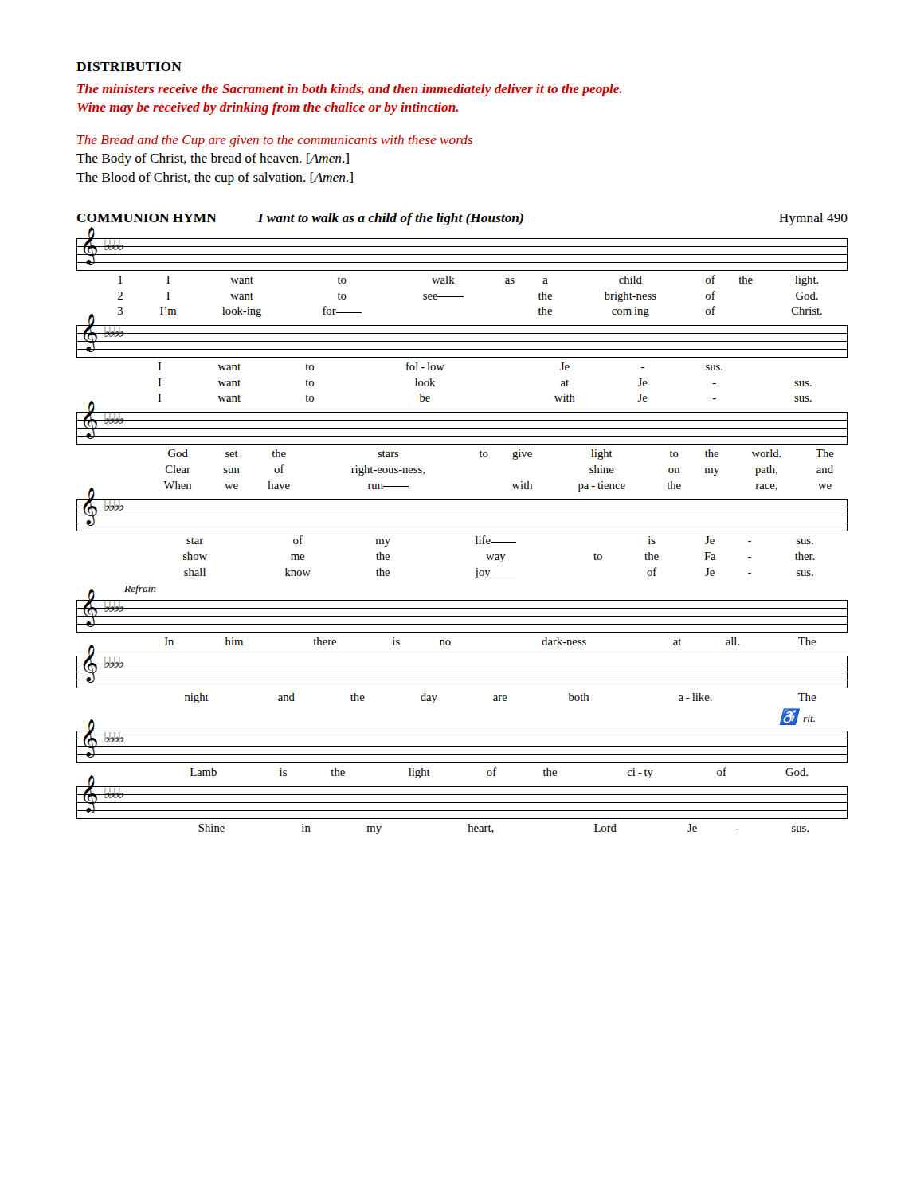DISTRIBUTION
The ministers receive the Sacrament in both kinds, and then immediately deliver it to the people.
Wine may be received by drinking from the chalice or by intinction.
The Bread and the Cup are given to the communicants with these words
The Body of Christ, the bread of heaven. [Amen.]
The Blood of Christ, the cup of salvation. [Amen.]
COMMUNION HYMN I want to walk as a child of the light (Houston) Hymnal 490
𝄞 ♭♭♭♭
| 1 | I | want | to | walk | as | a | child | of | the | light. |
| 2 | I | want | to | see | | the | bright‑ness | of | | God. |
| 3 | I’m | look‑ing | for | | | the | com ing | of | | Christ. |
𝄞 ♭♭♭♭
| | I | want | to | fol - low | Je | - | sus. |
| | I | want | to | look | at | Je | - | sus. |
| | I | want | to | be | with | Je | - | sus. |
𝄞 ♭♭♭♭
| | God | set | the | stars | to | give | light | to | the | world. | The |
| | Clear | sun | of | right‑eous‑ness, | | | shine | on | my | path, | and |
| | When | we | have | run | | with | pa - tience | the | | race, | we |
𝄞 ♭♭♭♭
| | star | of | my | life | | is | Je | - | sus. |
| | show | me | the | way | to | the | Fa | - | ther. |
| | shall | know | the | joy | | of | Je | - | sus. |
Refrain
𝄞 ♭♭♭♭
| | In | him | there | is | no | dark‑ness | at | all. | The |
𝄞 ♭♭♭♭
| | night | and | the | day | are | both | a - like. | The |
♿ rit.
𝄞 ♭♭♭♭
| | Lamb | is | the | light | of | the | ci - ty | of | God. |
𝄞 ♭♭♭♭
| | Shine | in | my | heart, | Lord | Je | - | sus. |